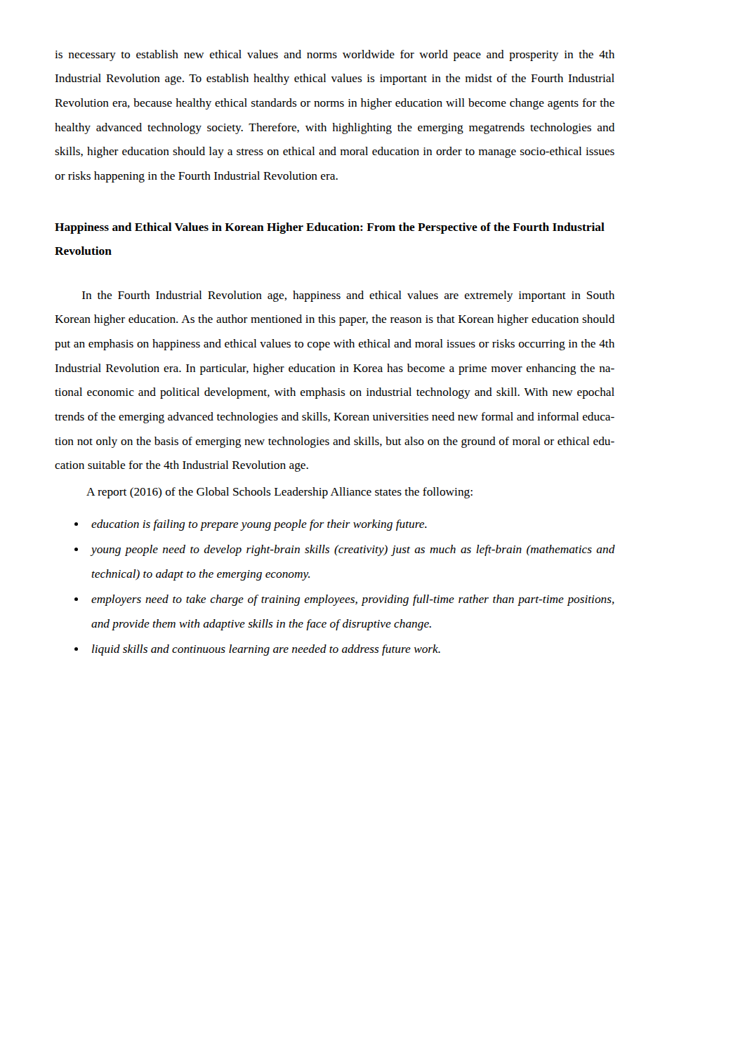is necessary to establish new ethical values and norms worldwide for world peace and prosperity in the 4th Industrial Revolution age. To establish healthy ethical values is important in the midst of the Fourth Industrial Revolution era, because healthy ethical standards or norms in higher education will become change agents for the healthy advanced technology society. Therefore, with highlighting the emerging megatrends technologies and skills, higher education should lay a stress on ethical and moral education in order to manage socio-ethical issues or risks happening in the Fourth Industrial Revolution era.
Happiness and Ethical Values in Korean Higher Education: From the Perspective of the Fourth Industrial Revolution
In the Fourth Industrial Revolution age, happiness and ethical values are extremely important in South Korean higher education. As the author mentioned in this paper, the reason is that Korean higher education should put an emphasis on happiness and ethical values to cope with ethical and moral issues or risks occurring in the 4th Industrial Revolution era. In particular, higher education in Korea has become a prime mover enhancing the national economic and political development, with emphasis on industrial technology and skill. With new epochal trends of the emerging advanced technologies and skills, Korean universities need new formal and informal education not only on the basis of emerging new technologies and skills, but also on the ground of moral or ethical education suitable for the 4th Industrial Revolution age.
A report (2016) of the Global Schools Leadership Alliance states the following:
education is failing to prepare young people for their working future.
young people need to develop right-brain skills (creativity) just as much as left-brain (mathematics and technical) to adapt to the emerging economy.
employers need to take charge of training employees, providing full-time rather than part-time positions, and provide them with adaptive skills in the face of disruptive change.
liquid skills and continuous learning are needed to address future work.